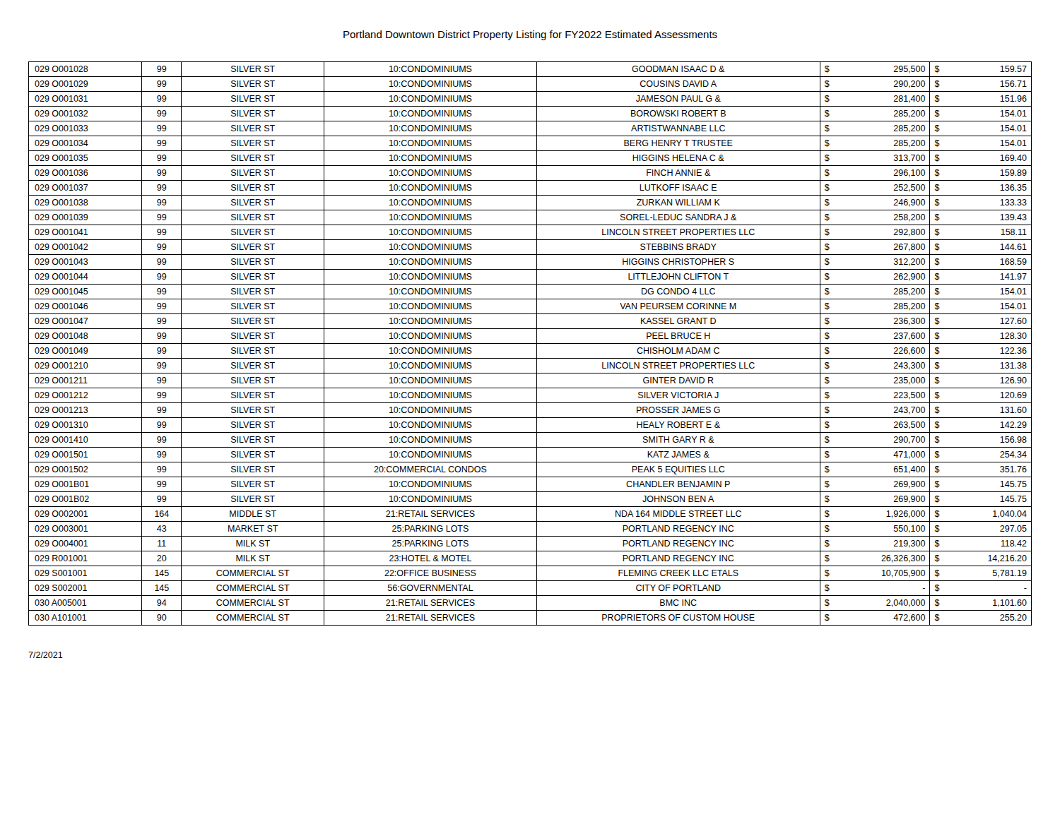Portland Downtown District Property Listing for FY2022 Estimated Assessments
| 029 O001028 | 99 | SILVER ST | 10:CONDOMINIUMS | GOODMAN ISAAC D & | $ | 295,500 | $ | 159.57 |
| 029 O001029 | 99 | SILVER ST | 10:CONDOMINIUMS | COUSINS DAVID A | $ | 290,200 | $ | 156.71 |
| 029 O001031 | 99 | SILVER ST | 10:CONDOMINIUMS | JAMESON PAUL G & | $ | 281,400 | $ | 151.96 |
| 029 O001032 | 99 | SILVER ST | 10:CONDOMINIUMS | BOROWSKI ROBERT B | $ | 285,200 | $ | 154.01 |
| 029 O001033 | 99 | SILVER ST | 10:CONDOMINIUMS | ARTISTWANNABE LLC | $ | 285,200 | $ | 154.01 |
| 029 O001034 | 99 | SILVER ST | 10:CONDOMINIUMS | BERG HENRY T TRUSTEE | $ | 285,200 | $ | 154.01 |
| 029 O001035 | 99 | SILVER ST | 10:CONDOMINIUMS | HIGGINS HELENA C & | $ | 313,700 | $ | 169.40 |
| 029 O001036 | 99 | SILVER ST | 10:CONDOMINIUMS | FINCH ANNIE & | $ | 296,100 | $ | 159.89 |
| 029 O001037 | 99 | SILVER ST | 10:CONDOMINIUMS | LUTKOFF ISAAC E | $ | 252,500 | $ | 136.35 |
| 029 O001038 | 99 | SILVER ST | 10:CONDOMINIUMS | ZURKAN WILLIAM K | $ | 246,900 | $ | 133.33 |
| 029 O001039 | 99 | SILVER ST | 10:CONDOMINIUMS | SOREL-LEDUC SANDRA J & | $ | 258,200 | $ | 139.43 |
| 029 O001041 | 99 | SILVER ST | 10:CONDOMINIUMS | LINCOLN STREET PROPERTIES LLC | $ | 292,800 | $ | 158.11 |
| 029 O001042 | 99 | SILVER ST | 10:CONDOMINIUMS | STEBBINS BRADY | $ | 267,800 | $ | 144.61 |
| 029 O001043 | 99 | SILVER ST | 10:CONDOMINIUMS | HIGGINS CHRISTOPHER S | $ | 312,200 | $ | 168.59 |
| 029 O001044 | 99 | SILVER ST | 10:CONDOMINIUMS | LITTLEJOHN CLIFTON T | $ | 262,900 | $ | 141.97 |
| 029 O001045 | 99 | SILVER ST | 10:CONDOMINIUMS | DG CONDO 4 LLC | $ | 285,200 | $ | 154.01 |
| 029 O001046 | 99 | SILVER ST | 10:CONDOMINIUMS | VAN PEURSEM CORINNE M | $ | 285,200 | $ | 154.01 |
| 029 O001047 | 99 | SILVER ST | 10:CONDOMINIUMS | KASSEL GRANT D | $ | 236,300 | $ | 127.60 |
| 029 O001048 | 99 | SILVER ST | 10:CONDOMINIUMS | PEEL BRUCE H | $ | 237,600 | $ | 128.30 |
| 029 O001049 | 99 | SILVER ST | 10:CONDOMINIUMS | CHISHOLM ADAM C | $ | 226,600 | $ | 122.36 |
| 029 O001210 | 99 | SILVER ST | 10:CONDOMINIUMS | LINCOLN STREET PROPERTIES LLC | $ | 243,300 | $ | 131.38 |
| 029 O001211 | 99 | SILVER ST | 10:CONDOMINIUMS | GINTER DAVID R | $ | 235,000 | $ | 126.90 |
| 029 O001212 | 99 | SILVER ST | 10:CONDOMINIUMS | SILVER VICTORIA J | $ | 223,500 | $ | 120.69 |
| 029 O001213 | 99 | SILVER ST | 10:CONDOMINIUMS | PROSSER JAMES G | $ | 243,700 | $ | 131.60 |
| 029 O001310 | 99 | SILVER ST | 10:CONDOMINIUMS | HEALY ROBERT E & | $ | 263,500 | $ | 142.29 |
| 029 O001410 | 99 | SILVER ST | 10:CONDOMINIUMS | SMITH GARY R & | $ | 290,700 | $ | 156.98 |
| 029 O001501 | 99 | SILVER ST | 10:CONDOMINIUMS | KATZ JAMES & | $ | 471,000 | $ | 254.34 |
| 029 O001502 | 99 | SILVER ST | 20:COMMERCIAL CONDOS | PEAK 5 EQUITIES LLC | $ | 651,400 | $ | 351.76 |
| 029 O001B01 | 99 | SILVER ST | 10:CONDOMINIUMS | CHANDLER BENJAMIN P | $ | 269,900 | $ | 145.75 |
| 029 O001B02 | 99 | SILVER ST | 10:CONDOMINIUMS | JOHNSON BEN A | $ | 269,900 | $ | 145.75 |
| 029 O002001 | 164 | MIDDLE ST | 21:RETAIL SERVICES | NDA 164 MIDDLE STREET LLC | $ | 1,926,000 | $ | 1,040.04 |
| 029 O003001 | 43 | MARKET ST | 25:PARKING LOTS | PORTLAND REGENCY INC | $ | 550,100 | $ | 297.05 |
| 029 O004001 | 11 | MILK ST | 25:PARKING LOTS | PORTLAND REGENCY INC | $ | 219,300 | $ | 118.42 |
| 029 R001001 | 20 | MILK ST | 23:HOTEL & MOTEL | PORTLAND REGENCY INC | $ | 26,326,300 | $ | 14,216.20 |
| 029 S001001 | 145 | COMMERCIAL ST | 22:OFFICE BUSINESS | FLEMING CREEK LLC ETALS | $ | 10,705,900 | $ | 5,781.19 |
| 029 S002001 | 145 | COMMERCIAL ST | 56:GOVERNMENTAL | CITY OF PORTLAND | $ | - | $ | - |
| 030 A005001 | 94 | COMMERCIAL ST | 21:RETAIL SERVICES | BMC INC | $ | 2,040,000 | $ | 1,101.60 |
| 030 A101001 | 90 | COMMERCIAL ST | 21:RETAIL SERVICES | PROPRIETORS OF CUSTOM HOUSE | $ | 472,600 | $ | 255.20 |
7/2/2021